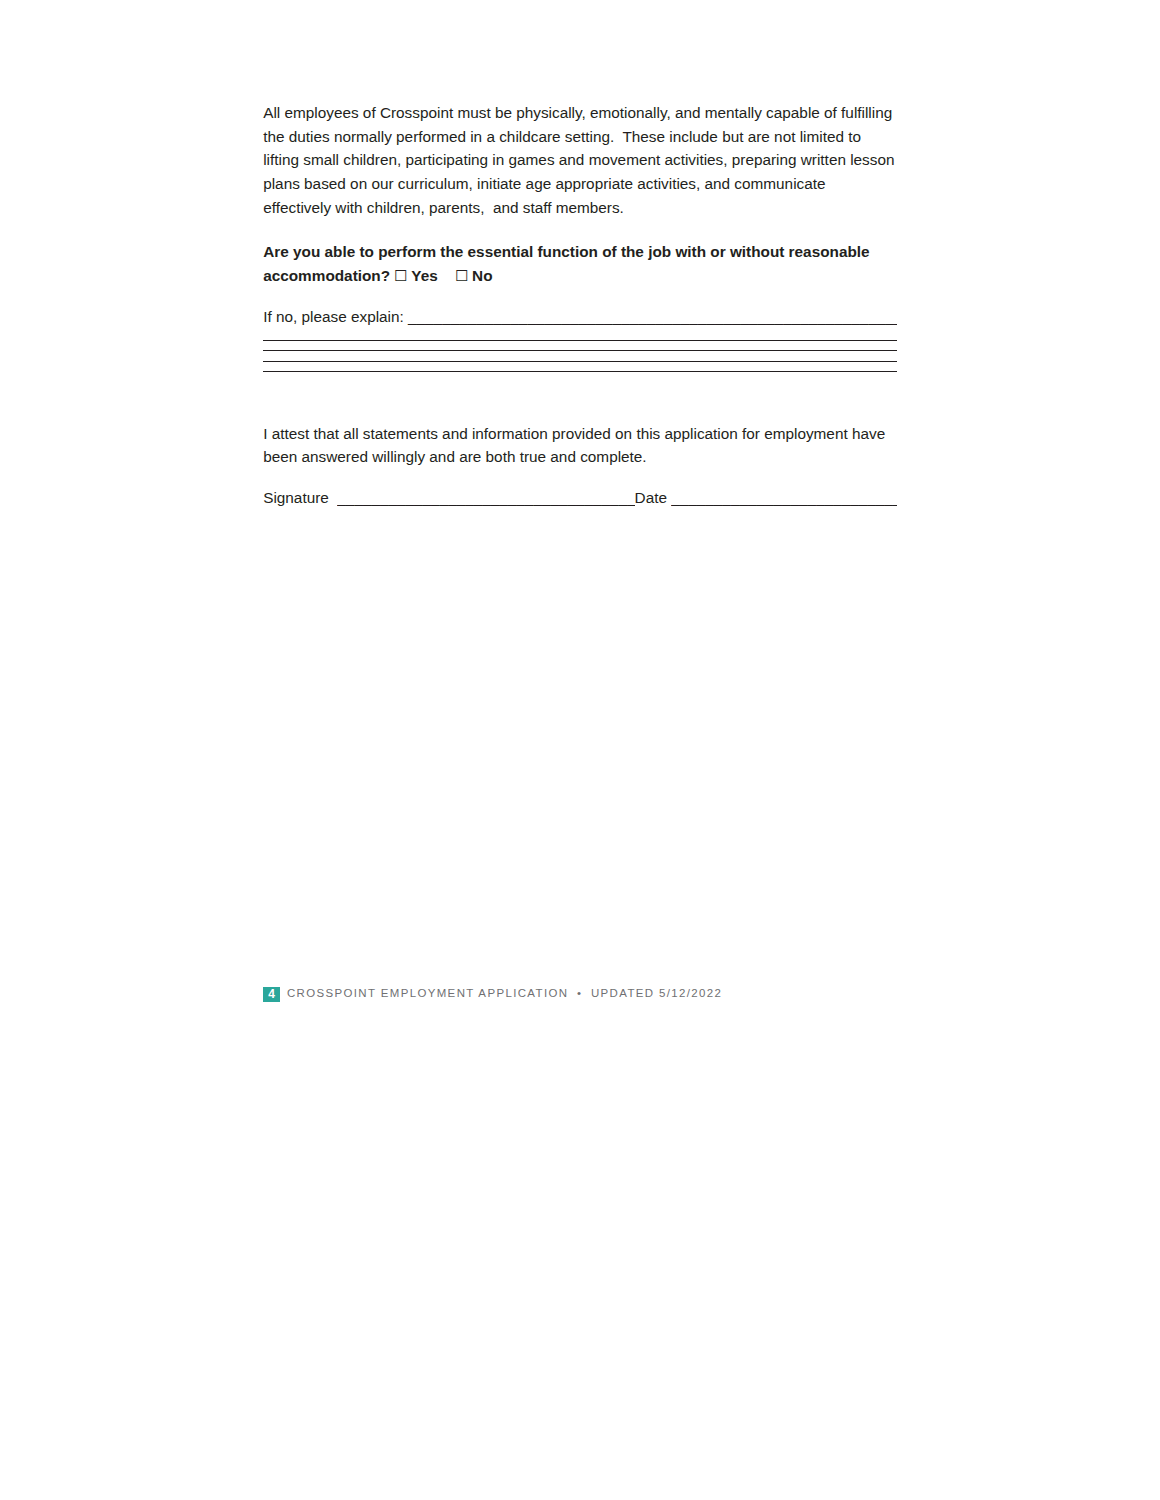All employees of Crosspoint must be physically, emotionally, and mentally capable of fulfilling the duties normally performed in a childcare setting. These include but are not limited to lifting small children, participating in games and movement activities, preparing written lesson plans based on our curriculum, initiate age appropriate activities, and communicate effectively with children, parents, and staff members.
Are you able to perform the essential function of the job with or without reasonable accommodation? ☐ Yes ☐ No
If no, please explain: ______________________________________________________________________________________
I attest that all statements and information provided on this application for employment have been answered willingly and are both true and complete.
Signature _______________________________________________________Date _______________________________
4 Crosspoint Employment Application • Updated 5/12/2022